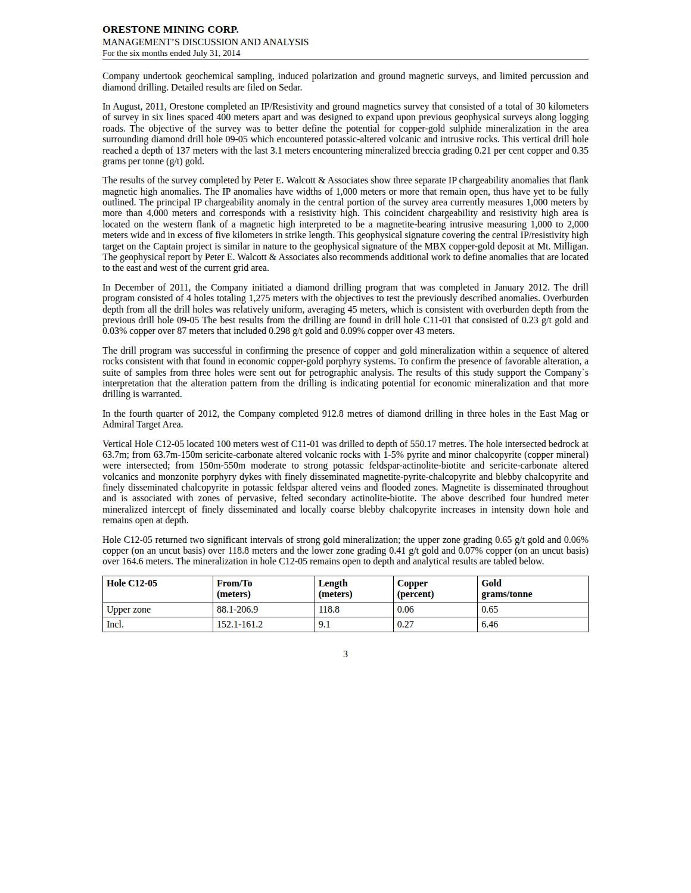ORESTONE MINING CORP.
MANAGEMENT’S DISCUSSION AND ANALYSIS
For the six months ended July 31, 2014
Company undertook geochemical sampling, induced polarization and ground magnetic surveys, and limited percussion and diamond drilling. Detailed results are filed on Sedar.
In August, 2011, Orestone completed an IP/Resistivity and ground magnetics survey that consisted of a total of 30 kilometers of survey in six lines spaced 400 meters apart and was designed to expand upon previous geophysical surveys along logging roads. The objective of the survey was to better define the potential for copper-gold sulphide mineralization in the area surrounding diamond drill hole 09-05 which encountered potassic-altered volcanic and intrusive rocks. This vertical drill hole reached a depth of 137 meters with the last 3.1 meters encountering mineralized breccia grading 0.21 per cent copper and 0.35 grams per tonne (g/t) gold.
The results of the survey completed by Peter E. Walcott & Associates show three separate IP chargeability anomalies that flank magnetic high anomalies. The IP anomalies have widths of 1,000 meters or more that remain open, thus have yet to be fully outlined. The principal IP chargeability anomaly in the central portion of the survey area currently measures 1,000 meters by more than 4,000 meters and corresponds with a resistivity high. This coincident chargeability and resistivity high area is located on the western flank of a magnetic high interpreted to be a magnetite-bearing intrusive measuring 1,000 to 2,000 meters wide and in excess of five kilometers in strike length. This geophysical signature covering the central IP/resistivity high target on the Captain project is similar in nature to the geophysical signature of the MBX copper-gold deposit at Mt. Milligan. The geophysical report by Peter E. Walcott & Associates also recommends additional work to define anomalies that are located to the east and west of the current grid area.
In December of 2011, the Company initiated a diamond drilling program that was completed in January 2012. The drill program consisted of 4 holes totaling 1,275 meters with the objectives to test the previously described anomalies. Overburden depth from all the drill holes was relatively uniform, averaging 45 meters, which is consistent with overburden depth from the previous drill hole 09-05 The best results from the drilling are found in drill hole C11-01 that consisted of 0.23 g/t gold and 0.03% copper over 87 meters that included 0.298 g/t gold and 0.09% copper over 43 meters.
The drill program was successful in confirming the presence of copper and gold mineralization within a sequence of altered rocks consistent with that found in economic copper-gold porphyry systems. To confirm the presence of favorable alteration, a suite of samples from three holes were sent out for petrographic analysis. The results of this study support the Company`s interpretation that the alteration pattern from the drilling is indicating potential for economic mineralization and that more drilling is warranted.
In the fourth quarter of 2012, the Company completed 912.8 metres of diamond drilling in three holes in the East Mag or Admiral Target Area.
Vertical Hole C12-05 located 100 meters west of C11-01 was drilled to depth of 550.17 metres. The hole intersected bedrock at 63.7m; from 63.7m-150m sericite-carbonate altered volcanic rocks with 1-5% pyrite and minor chalcopyrite (copper mineral) were intersected; from 150m-550m moderate to strong potassic feldspar-actinolite-biotite and sericite-carbonate altered volcanics and monzonite porphyry dykes with finely disseminated magnetite-pyrite-chalcopyrite and blebby chalcopyrite and finely disseminated chalcopyrite in potassic feldspar altered veins and flooded zones. Magnetite is disseminated throughout and is associated with zones of pervasive, felted secondary actinolite-biotite. The above described four hundred meter mineralized intercept of finely disseminated and locally coarse blebby chalcopyrite increases in intensity down hole and remains open at depth.
Hole C12-05 returned two significant intervals of strong gold mineralization; the upper zone grading 0.65 g/t gold and 0.06% copper (on an uncut basis) over 118.8 meters and the lower zone grading 0.41 g/t gold and 0.07% copper (on an uncut basis) over 164.6 meters. The mineralization in hole C12-05 remains open to depth and analytical results are tabled below.
| Hole C12-05 | From/To (meters) | Length (meters) | Copper (percent) | Gold grams/tonne |
| --- | --- | --- | --- | --- |
| Upper zone | 88.1-206.9 | 118.8 | 0.06 | 0.65 |
| Incl. | 152.1-161.2 | 9.1 | 0.27 | 6.46 |
3